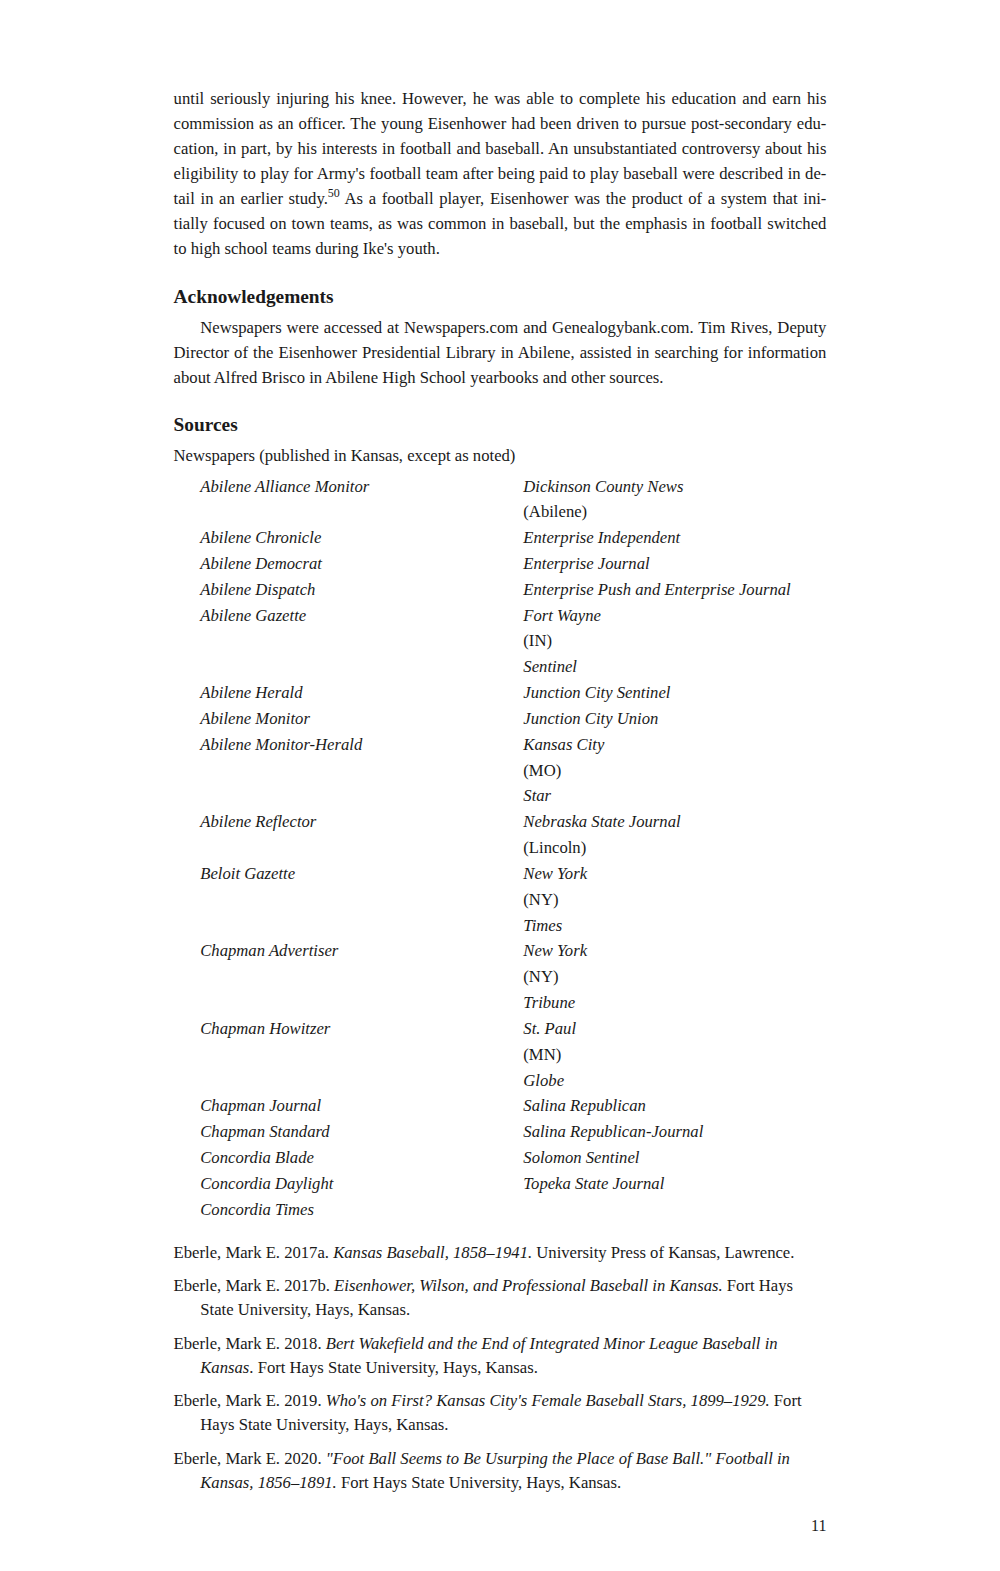until seriously injuring his knee. However, he was able to complete his education and earn his commission as an officer. The young Eisenhower had been driven to pursue post-secondary education, in part, by his interests in football and baseball. An unsubstantiated controversy about his eligibility to play for Army's football team after being paid to play baseball were described in detail in an earlier study.50 As a football player, Eisenhower was the product of a system that initially focused on town teams, as was common in baseball, but the emphasis in football switched to high school teams during Ike's youth.
Acknowledgements
Newspapers were accessed at Newspapers.com and Genealogybank.com. Tim Rives, Deputy Director of the Eisenhower Presidential Library in Abilene, assisted in searching for information about Alfred Brisco in Abilene High School yearbooks and other sources.
Sources
Newspapers (published in Kansas, except as noted)
Abilene Alliance Monitor Dickinson County News (Abilene) Abilene Chronicle Enterprise Independent Abilene Democrat Enterprise Journal Abilene Dispatch Enterprise Push and Enterprise Journal Abilene Gazette Fort Wayne (IN) Sentinel Abilene Herald Junction City Sentinel Abilene Monitor Junction City Union Abilene Monitor-Herald Kansas City (MO) Star Abilene Reflector Nebraska State Journal (Lincoln) Beloit Gazette New York (NY) Times Chapman Advertiser New York (NY) Tribune Chapman Howitzer St. Paul (MN) Globe Chapman Journal Salina Republican Chapman Standard Salina Republican-Journal Concordia Blade Solomon Sentinel Concordia Daylight Topeka State Journal Concordia Times
Eberle, Mark E. 2017a. Kansas Baseball, 1858–1941. University Press of Kansas, Lawrence.
Eberle, Mark E. 2017b. Eisenhower, Wilson, and Professional Baseball in Kansas. Fort Hays State University, Hays, Kansas.
Eberle, Mark E. 2018. Bert Wakefield and the End of Integrated Minor League Baseball in Kansas. Fort Hays State University, Hays, Kansas.
Eberle, Mark E. 2019. Who's on First? Kansas City's Female Baseball Stars, 1899–1929. Fort Hays State University, Hays, Kansas.
Eberle, Mark E. 2020. "Foot Ball Seems to Be Usurping the Place of Base Ball." Football in Kansas, 1856–1891. Fort Hays State University, Hays, Kansas.
11